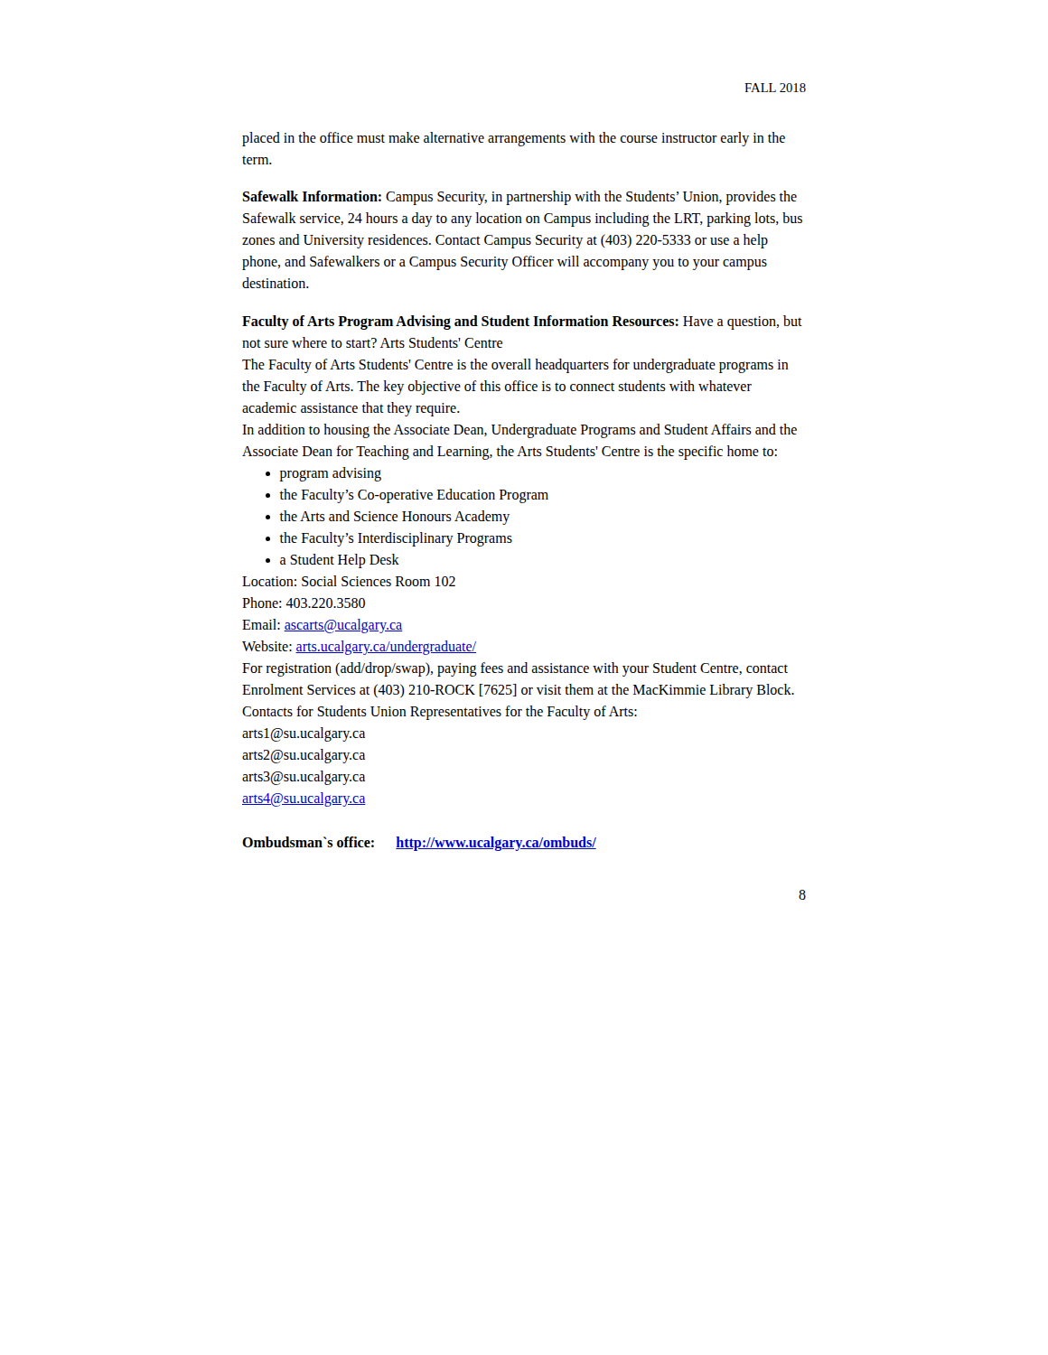FALL 2018
placed in the office must make alternative arrangements with the course instructor early in the term.
Safewalk Information: Campus Security, in partnership with the Students’ Union, provides the Safewalk service, 24 hours a day to any location on Campus including the LRT, parking lots, bus zones and University residences. Contact Campus Security at (403) 220-5333 or use a help phone, and Safewalkers or a Campus Security Officer will accompany you to your campus destination.
Faculty of Arts Program Advising and Student Information Resources: Have a question, but not sure where to start? Arts Students' Centre
The Faculty of Arts Students' Centre is the overall headquarters for undergraduate programs in the Faculty of Arts. The key objective of this office is to connect students with whatever academic assistance that they require.
In addition to housing the Associate Dean, Undergraduate Programs and Student Affairs and the Associate Dean for Teaching and Learning, the Arts Students' Centre is the specific home to:
program advising
the Faculty’s Co-operative Education Program
the Arts and Science Honours Academy
the Faculty’s Interdisciplinary Programs
a Student Help Desk
Location: Social Sciences Room 102
Phone: 403.220.3580
Email: ascarts@ucalgary.ca
Website: arts.ucalgary.ca/undergraduate/
For registration (add/drop/swap), paying fees and assistance with your Student Centre, contact Enrolment Services at (403) 210-ROCK [7625] or visit them at the MacKimmie Library Block.
Contacts for Students Union Representatives for the Faculty of Arts:
arts1@su.ucalgary.ca
arts2@su.ucalgary.ca
arts3@su.ucalgary.ca
arts4@su.ucalgary.ca
Ombudsman`s office: http://www.ucalgary.ca/ombuds/
8